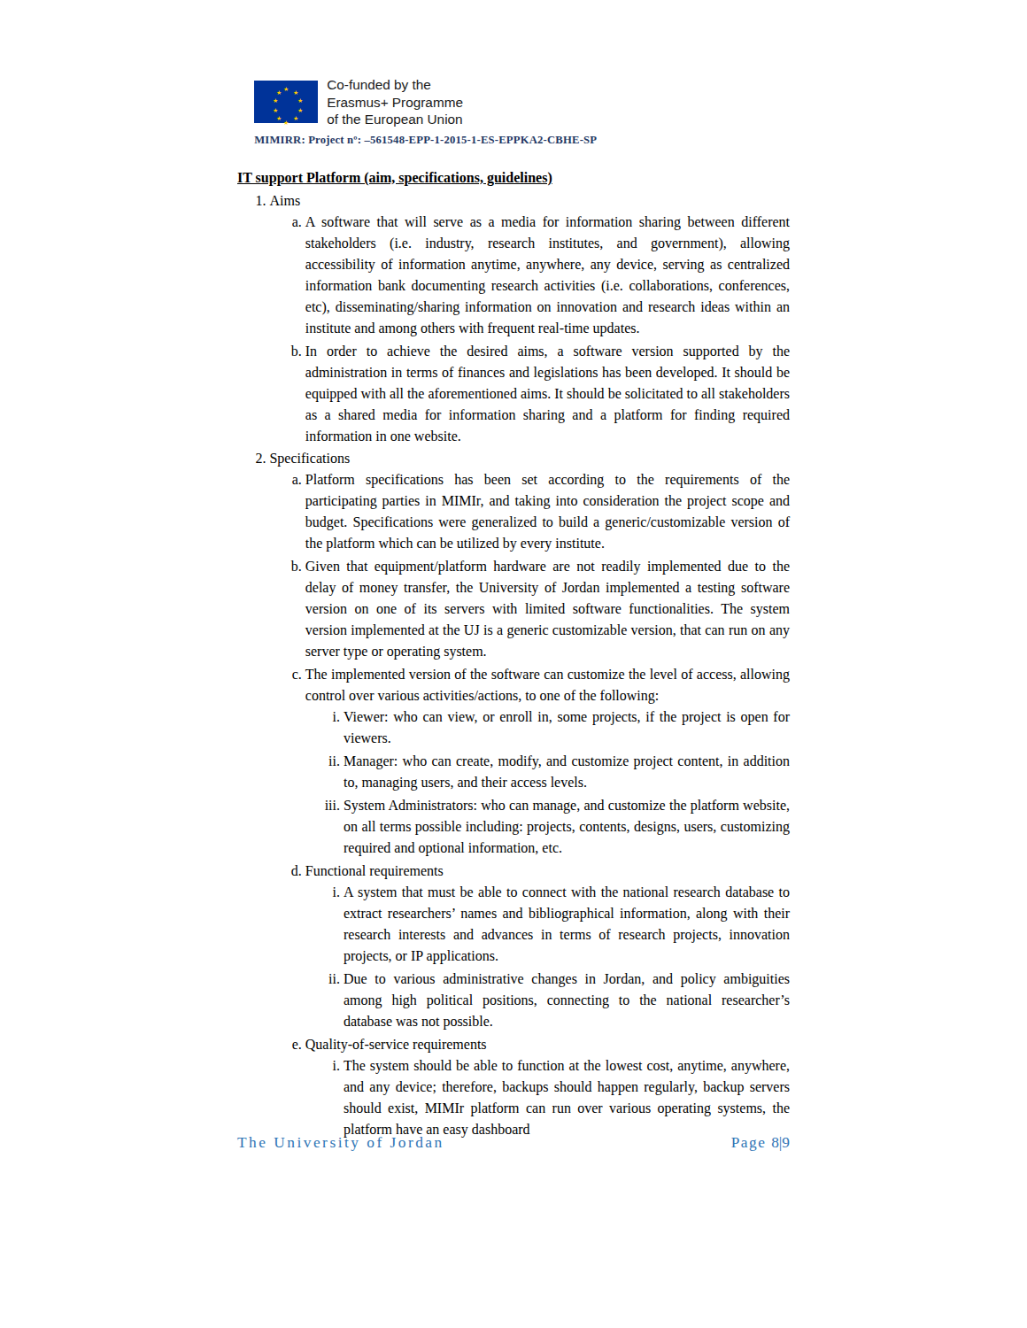★ ★ ★ ★ ★ ★ ★ ★ ★ ★
Co-funded by the
Erasmus+ Programme
of the European Union
MIMIRR: Project nº: –561548-EPP-1-2015-1-ES-EPPKA2-CBHE-SP
IT support Platform (aim, specifications, guidelines)
Aims
A software that will serve as a media for information sharing between different stakeholders (i.e. industry, research institutes, and government), allowing accessibility of information anytime, anywhere, any device, serving as centralized information bank documenting research activities (i.e. collaborations, conferences, etc), disseminating/sharing information on innovation and research ideas within an institute and among others with frequent real-time updates.
In order to achieve the desired aims, a software version supported by the administration in terms of finances and legislations has been developed. It should be equipped with all the aforementioned aims. It should be solicitated to all stakeholders as a shared media for information sharing and a platform for finding required information in one website.
Specifications
Platform specifications has been set according to the requirements of the participating parties in MIMIr, and taking into consideration the project scope and budget. Specifications were generalized to build a generic/customizable version of the platform which can be utilized by every institute.
Given that equipment/platform hardware are not readily implemented due to the delay of money transfer, the University of Jordan implemented a testing software version on one of its servers with limited software functionalities. The system version implemented at the UJ is a generic customizable version, that can run on any server type or operating system.
The implemented version of the software can customize the level of access, allowing control over various activities/actions, to one of the following:
Viewer: who can view, or enroll in, some projects, if the project is open for viewers.
Manager: who can create, modify, and customize project content, in addition to, managing users, and their access levels.
System Administrators: who can manage, and customize the platform website, on all terms possible including: projects, contents, designs, users, customizing required and optional information, etc.
Functional requirements
A system that must be able to connect with the national research database to extract researchers’ names and bibliographical information, along with their research interests and advances in terms of research projects, innovation projects, or IP applications.
Due to various administrative changes in Jordan, and policy ambiguities among high political positions, connecting to the national researcher’s database was not possible.
Quality-of-service requirements
The system should be able to function at the lowest cost, anytime, anywhere, and any device; therefore, backups should happen regularly, backup servers should exist, MIMIr platform can run over various operating systems, the platform have an easy dashboard
The University of Jordan
Page 8|9